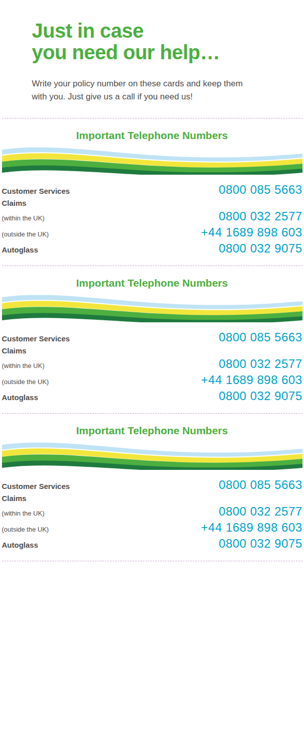Just in case
you need our help…
Write your policy number on these cards and keep them with you. Just give us a call if you need us!
Important Telephone Numbers
| Customer Services | 0800 085 5663 |
| Claims | |
| (within the UK) | 0800 032 2577 |
| (outside the UK) | +44 1689 898 603 |
| Autoglass | 0800 032 9075 |
Important Telephone Numbers
| Customer Services | 0800 085 5663 |
| Claims | |
| (within the UK) | 0800 032 2577 |
| (outside the UK) | +44 1689 898 603 |
| Autoglass | 0800 032 9075 |
Important Telephone Numbers
| Customer Services | 0800 085 5663 |
| Claims | |
| (within the UK) | 0800 032 2577 |
| (outside the UK) | +44 1689 898 603 |
| Autoglass | 0800 032 9075 |